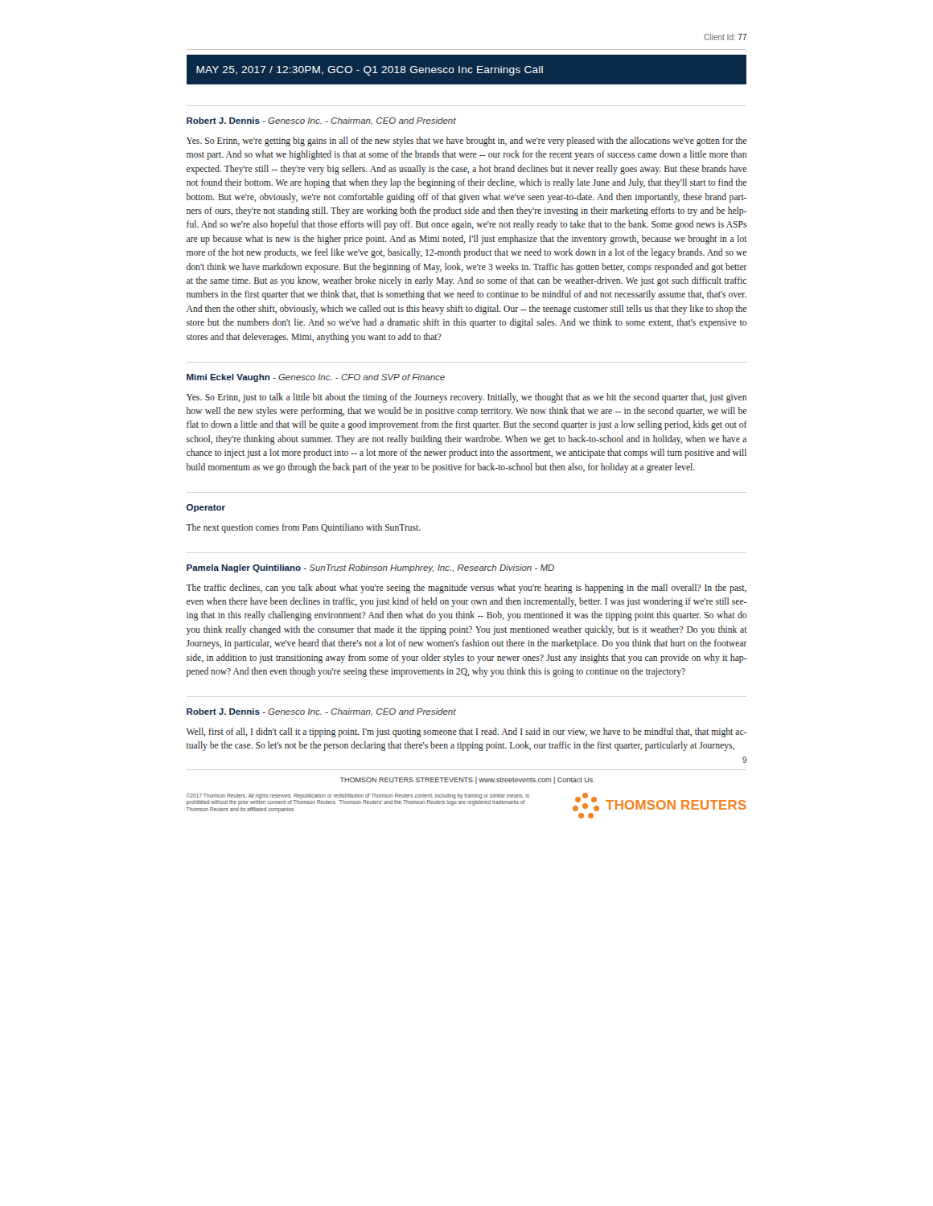Client Id: 77
MAY 25, 2017 / 12:30PM, GCO - Q1 2018 Genesco Inc Earnings Call
Robert J. Dennis - Genesco Inc. - Chairman, CEO and President
Yes. So Erinn, we're getting big gains in all of the new styles that we have brought in, and we're very pleased with the allocations we've gotten for the most part. And so what we highlighted is that at some of the brands that were -- our rock for the recent years of success came down a little more than expected. They're still -- they're very big sellers. And as usually is the case, a hot brand declines but it never really goes away. But these brands have not found their bottom. We are hoping that when they lap the beginning of their decline, which is really late June and July, that they'll start to find the bottom. But we're, obviously, we're not comfortable guiding off of that given what we've seen year-to-date. And then importantly, these brand partners of ours, they're not standing still. They are working both the product side and then they're investing in their marketing efforts to try and be helpful. And so we're also hopeful that those efforts will pay off. But once again, we're not really ready to take that to the bank. Some good news is ASPs are up because what is new is the higher price point. And as Mimi noted, I'll just emphasize that the inventory growth, because we brought in a lot more of the hot new products, we feel like we've got, basically, 12-month product that we need to work down in a lot of the legacy brands. And so we don't think we have markdown exposure. But the beginning of May, look, we're 3 weeks in. Traffic has gotten better, comps responded and got better at the same time. But as you know, weather broke nicely in early May. And so some of that can be weather-driven. We just got such difficult traffic numbers in the first quarter that we think that, that is something that we need to continue to be mindful of and not necessarily assume that, that's over. And then the other shift, obviously, which we called out is this heavy shift to digital. Our -- the teenage customer still tells us that they like to shop the store but the numbers don't lie. And so we've had a dramatic shift in this quarter to digital sales. And we think to some extent, that's expensive to stores and that deleverages. Mimi, anything you want to add to that?
Mimi Eckel Vaughn - Genesco Inc. - CFO and SVP of Finance
Yes. So Erinn, just to talk a little bit about the timing of the Journeys recovery. Initially, we thought that as we hit the second quarter that, just given how well the new styles were performing, that we would be in positive comp territory. We now think that we are -- in the second quarter, we will be flat to down a little and that will be quite a good improvement from the first quarter. But the second quarter is just a low selling period, kids get out of school, they're thinking about summer. They are not really building their wardrobe. When we get to back-to-school and in holiday, when we have a chance to inject just a lot more product into -- a lot more of the newer product into the assortment, we anticipate that comps will turn positive and will build momentum as we go through the back part of the year to be positive for back-to-school but then also, for holiday at a greater level.
Operator
The next question comes from Pam Quintiliano with SunTrust.
Pamela Nagler Quintiliano - SunTrust Robinson Humphrey, Inc., Research Division - MD
The traffic declines, can you talk about what you're seeing the magnitude versus what you're hearing is happening in the mall overall? In the past, even when there have been declines in traffic, you just kind of held on your own and then incrementally, better. I was just wondering if we're still seeing that in this really challenging environment? And then what do you think -- Bob, you mentioned it was the tipping point this quarter. So what do you think really changed with the consumer that made it the tipping point? You just mentioned weather quickly, but is it weather? Do you think at Journeys, in particular, we've heard that there's not a lot of new women's fashion out there in the marketplace. Do you think that hurt on the footwear side, in addition to just transitioning away from some of your older styles to your newer ones? Just any insights that you can provide on why it happened now? And then even though you're seeing these improvements in 2Q, why you think this is going to continue on the trajectory?
Robert J. Dennis - Genesco Inc. - Chairman, CEO and President
Well, first of all, I didn't call it a tipping point. I'm just quoting someone that I read. And I said in our view, we have to be mindful that, that might actually be the case. So let's not be the person declaring that there's been a tipping point. Look, our traffic in the first quarter, particularly at Journeys,
9
THOMSON REUTERS STREETEVENTS | www.streetevents.com | Contact Us
©2017 Thomson Reuters. All rights reserved. Republication or redistribution of Thomson Reuters content, including by framing or similar means, is prohibited without the prior written consent of Thomson Reuters. 'Thomson Reuters' and the Thomson Reuters logo are registered trademarks of Thomson Reuters and its affiliated companies.
THOMSON REUTERS